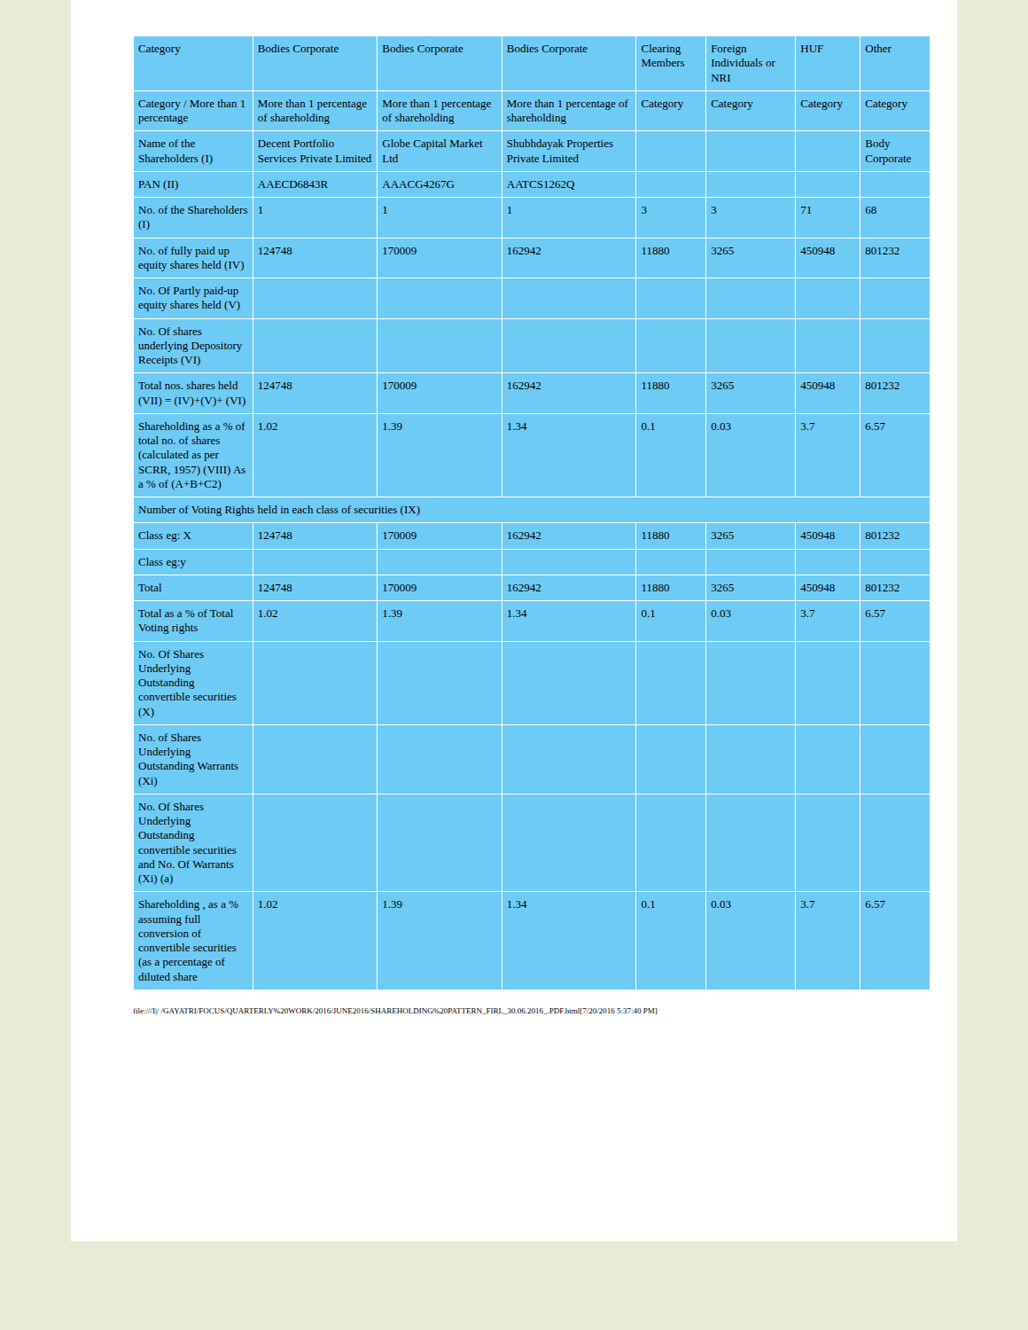| Category | Bodies Corporate | Bodies Corporate | Bodies Corporate | Clearing Members | Foreign Individuals or NRI | HUF | Other |
| Category / More than 1 percentage | More than 1 percentage of shareholding | More than 1 percentage of shareholding | More than 1 percentage of shareholding | Category | Category | Category | Category |
| Name of the Shareholders (I) | Decent Portfolio Services Private Limited | Globe Capital Market Ltd | Shubhdayak Properties Private Limited | | | | Body Corporate |
| PAN (II) | AAECD6843R | AAACG4267G | AATCS1262Q | | | | |
| No. of the Shareholders (I) | 1 | 1 | 1 | 3 | 3 | 71 | 68 |
| No. of fully paid up equity shares held (IV) | 124748 | 170009 | 162942 | 11880 | 3265 | 450948 | 801232 |
| No. Of Partly paid-up equity shares held (V) | | | | | | | |
| No. Of shares underlying Depository Receipts (VI) | | | | | | | |
| Total nos. shares held (VII) = (IV)+(V)+ (VI) | 124748 | 170009 | 162942 | 11880 | 3265 | 450948 | 801232 |
| Shareholding as a % of total no. of shares (calculated as per SCRR, 1957) (VIII) As a % of (A+B+C2) | 1.02 | 1.39 | 1.34 | 0.1 | 0.03 | 3.7 | 6.57 |
| Number of Voting Rights held in each class of securities (IX) |
| Class eg: X | 124748 | 170009 | 162942 | 11880 | 3265 | 450948 | 801232 |
| Class eg:y | | | | | | | |
| Total | 124748 | 170009 | 162942 | 11880 | 3265 | 450948 | 801232 |
| Total as a % of Total Voting rights | 1.02 | 1.39 | 1.34 | 0.1 | 0.03 | 3.7 | 6.57 |
| No. Of Shares Underlying Outstanding convertible securities (X) | | | | | | | |
| No. of Shares Underlying Outstanding Warrants (Xi) | | | | | | | |
| No. Of Shares Underlying Outstanding convertible securities and No. Of Warrants (Xi) (a) | | | | | | | |
| Shareholding , as a % assuming full conversion of convertible securities (as a percentage of diluted share | 1.02 | 1.39 | 1.34 | 0.1 | 0.03 | 3.7 | 6.57 |
file:///I|/ /GAYATRI/FOCUS/QUARTERLY%20WORK/2016/JUNE2016/SHAREHOLDING%20PATTERN_FIRL_30.06.2016_.PDF.html[7/20/2016 5:37:40 PM]